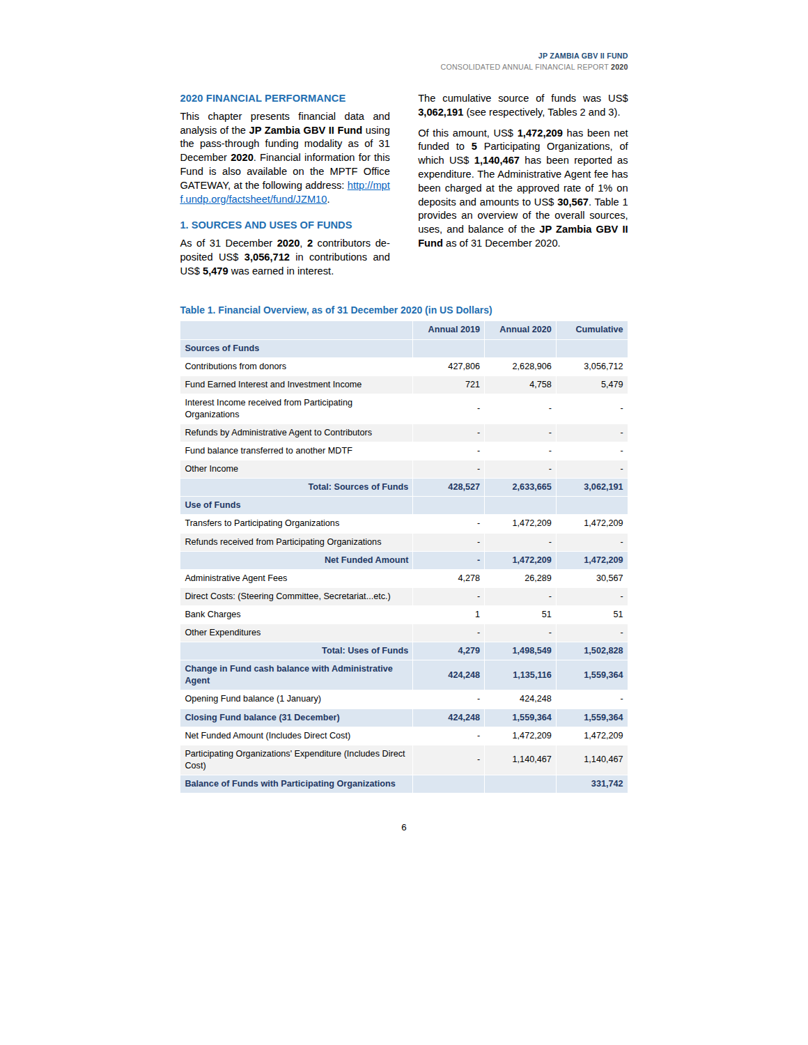JP ZAMBIA GBV II FUND
CONSOLIDATED ANNUAL FINANCIAL REPORT 2020
2020 FINANCIAL PERFORMANCE
This chapter presents financial data and analysis of the JP Zambia GBV II Fund using the pass-through funding modality as of 31 December 2020. Financial information for this Fund is also available on the MPTF Office GATEWAY, at the following address: http://mptf.undp.org/factsheet/fund/JZM10.
1. SOURCES AND USES OF FUNDS
As of 31 December 2020, 2 contributors deposited US$ 3,056,712 in contributions and US$ 5,479 was earned in interest.
The cumulative source of funds was US$ 3,062,191 (see respectively, Tables 2 and 3).
Of this amount, US$ 1,472,209 has been net funded to 5 Participating Organizations, of which US$ 1,140,467 has been reported as expenditure. The Administrative Agent fee has been charged at the approved rate of 1% on deposits and amounts to US$ 30,567. Table 1 provides an overview of the overall sources, uses, and balance of the JP Zambia GBV II Fund as of 31 December 2020.
Table 1. Financial Overview, as of 31 December 2020 (in US Dollars)
| | Annual 2019 | Annual 2020 | Cumulative |
| --- | --- | --- | --- |
| Sources of Funds | | | |
| Contributions from donors | 427,806 | 2,628,906 | 3,056,712 |
| Fund Earned Interest and Investment Income | 721 | 4,758 | 5,479 |
| Interest Income received from Participating Organizations | - | - | - |
| Refunds by Administrative Agent to Contributors | - | - | - |
| Fund balance transferred to another MDTF | - | - | - |
| Other Income | - | - | - |
| Total: Sources of Funds | 428,527 | 2,633,665 | 3,062,191 |
| Use of Funds | | | |
| Transfers to Participating Organizations | - | 1,472,209 | 1,472,209 |
| Refunds received from Participating Organizations | - | - | - |
| Net Funded Amount | - | 1,472,209 | 1,472,209 |
| Administrative Agent Fees | 4,278 | 26,289 | 30,567 |
| Direct Costs: (Steering Committee, Secretariat...etc.) | - | - | - |
| Bank Charges | 1 | 51 | 51 |
| Other Expenditures | - | - | - |
| Total: Uses of Funds | 4,279 | 1,498,549 | 1,502,828 |
| Change in Fund cash balance with Administrative Agent | 424,248 | 1,135,116 | 1,559,364 |
| Opening Fund balance (1 January) | - | 424,248 | - |
| Closing Fund balance (31 December) | 424,248 | 1,559,364 | 1,559,364 |
| Net Funded Amount (Includes Direct Cost) | - | 1,472,209 | 1,472,209 |
| Participating Organizations' Expenditure (Includes Direct Cost) | - | 1,140,467 | 1,140,467 |
| Balance of Funds with Participating Organizations | | | 331,742 |
6